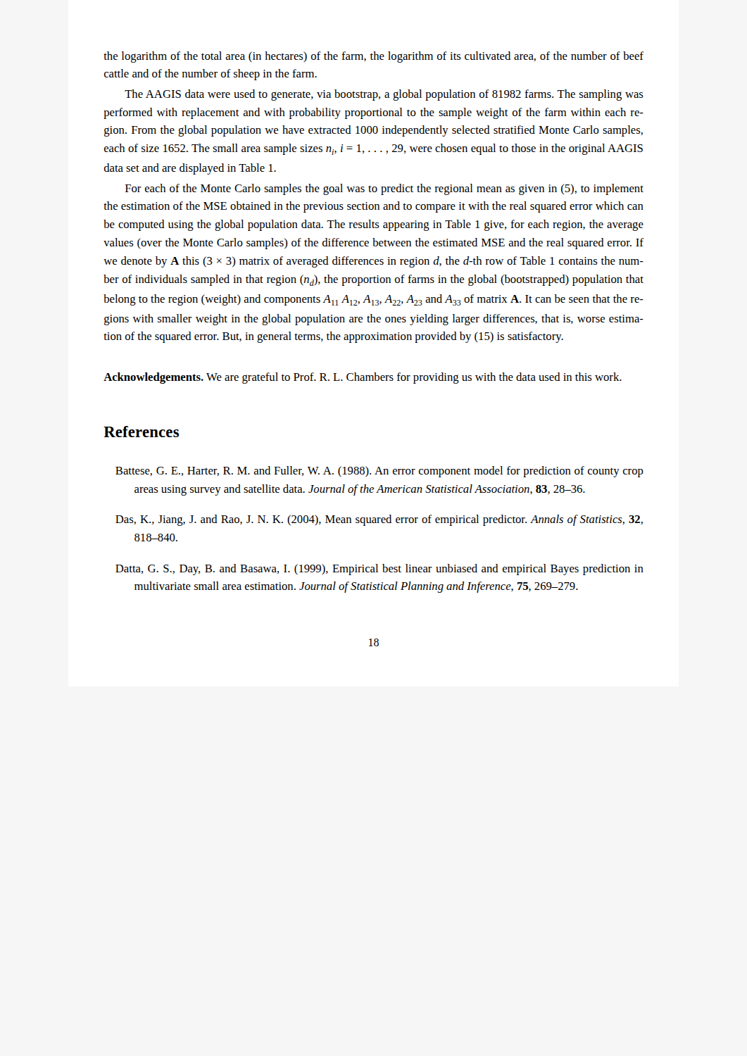the logarithm of the total area (in hectares) of the farm, the logarithm of its cultivated area, of the number of beef cattle and of the number of sheep in the farm.
The AAGIS data were used to generate, via bootstrap, a global population of 81982 farms. The sampling was performed with replacement and with probability proportional to the sample weight of the farm within each region. From the global population we have extracted 1000 independently selected stratified Monte Carlo samples, each of size 1652. The small area sample sizes ni, i = 1, . . . , 29, were chosen equal to those in the original AAGIS data set and are displayed in Table 1.
For each of the Monte Carlo samples the goal was to predict the regional mean as given in (5), to implement the estimation of the MSE obtained in the previous section and to compare it with the real squared error which can be computed using the global population data. The results appearing in Table 1 give, for each region, the average values (over the Monte Carlo samples) of the difference between the estimated MSE and the real squared error. If we denote by A this (3 × 3) matrix of averaged differences in region d, the d-th row of Table 1 contains the number of individuals sampled in that region (nd), the proportion of farms in the global (bootstrapped) population that belong to the region (weight) and components A11 A12, A13, A22, A23 and A33 of matrix A. It can be seen that the regions with smaller weight in the global population are the ones yielding larger differences, that is, worse estimation of the squared error. But, in general terms, the approximation provided by (15) is satisfactory.
Acknowledgements. We are grateful to Prof. R. L. Chambers for providing us with the data used in this work.
References
Battese, G. E., Harter, R. M. and Fuller, W. A. (1988). An error component model for prediction of county crop areas using survey and satellite data. Journal of the American Statistical Association, 83, 28–36.
Das, K., Jiang, J. and Rao, J. N. K. (2004), Mean squared error of empirical predictor. Annals of Statistics, 32, 818–840.
Datta, G. S., Day, B. and Basawa, I. (1999), Empirical best linear unbiased and empirical Bayes prediction in multivariate small area estimation. Journal of Statistical Planning and Inference, 75, 269–279.
18